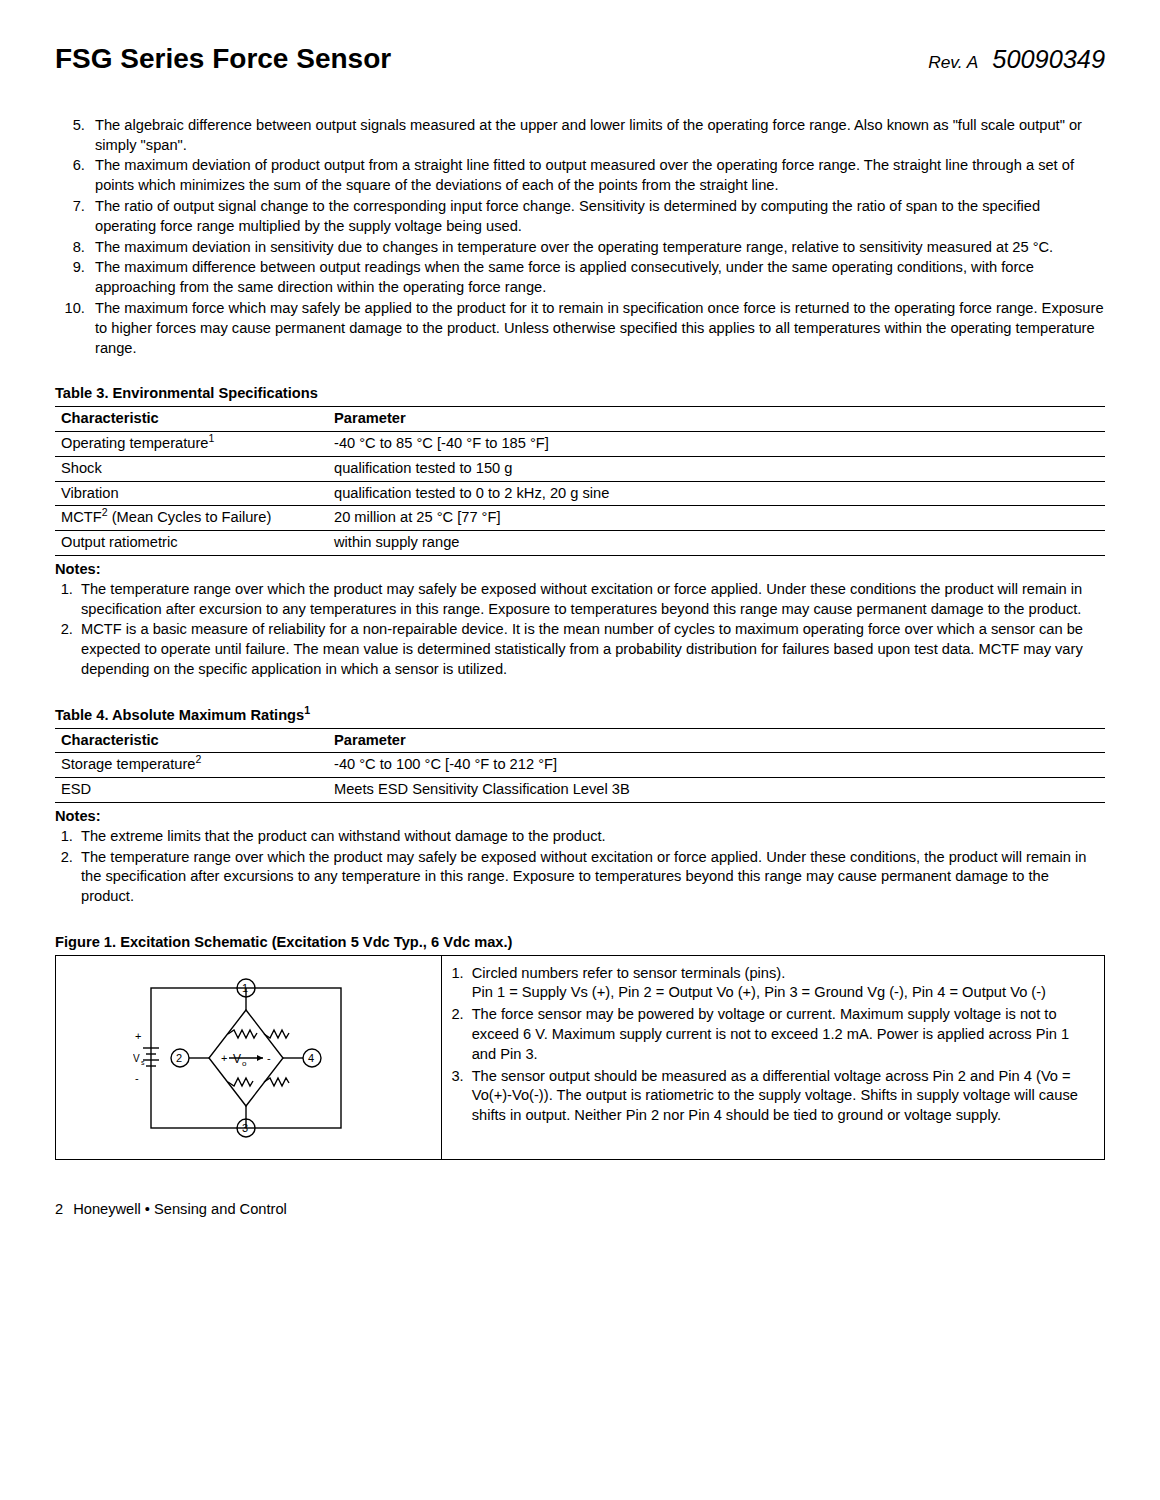FSG Series Force Sensor
Rev. A 50090349
The algebraic difference between output signals measured at the upper and lower limits of the operating force range. Also known as "full scale output" or simply "span".
The maximum deviation of product output from a straight line fitted to output measured over the operating force range. The straight line through a set of points which minimizes the sum of the square of the deviations of each of the points from the straight line.
The ratio of output signal change to the corresponding input force change. Sensitivity is determined by computing the ratio of span to the specified operating force range multiplied by the supply voltage being used.
The maximum deviation in sensitivity due to changes in temperature over the operating temperature range, relative to sensitivity measured at 25 °C.
The maximum difference between output readings when the same force is applied consecutively, under the same operating conditions, with force approaching from the same direction within the operating force range.
The maximum force which may safely be applied to the product for it to remain in specification once force is returned to the operating force range. Exposure to higher forces may cause permanent damage to the product. Unless otherwise specified this applies to all temperatures within the operating temperature range.
Table 3. Environmental Specifications
| Characteristic | Parameter |
| --- | --- |
| Operating temperature 1 | -40 °C to 85 °C [-40 °F to 185 °F] |
| Shock | qualification tested to 150 g |
| Vibration | qualification tested to 0 to 2 kHz, 20 g sine |
| MCTF 2 (Mean Cycles to Failure) | 20 million at 25 °C [77 °F] |
| Output ratiometric | within supply range |
Notes:
The temperature range over which the product may safely be exposed without excitation or force applied. Under these conditions the product will remain in specification after excursion to any temperatures in this range. Exposure to temperatures beyond this range may cause permanent damage to the product.
MCTF is a basic measure of reliability for a non-repairable device. It is the mean number of cycles to maximum operating force over which a sensor can be expected to operate until failure. The mean value is determined statistically from a probability distribution for failures based upon test data. MCTF may vary depending on the specific application in which a sensor is utilized.
Table 4. Absolute Maximum Ratings1
| Characteristic | Parameter |
| --- | --- |
| Storage temperature 2 | -40 °C to 100 °C [-40 °F to 212 °F] |
| ESD | Meets ESD Sensitivity Classification Level 3B |
Notes:
The extreme limits that the product can withstand without damage to the product.
The temperature range over which the product may safely be exposed without excitation or force applied. Under these conditions, the product will remain in the specification after excursions to any temperature in this range. Exposure to temperatures beyond this range may cause permanent damage to the product.
Figure 1. Excitation Schematic (Excitation 5 Vdc Typ., 6 Vdc max.)
1 3 2 4 + - V s + V o -
Circled numbers refer to sensor terminals (pins).
Pin 1 = Supply Vs (+), Pin 2 = Output Vo (+), Pin 3 = Ground Vg (-), Pin 4 = Output Vo (-)
The force sensor may be powered by voltage or current. Maximum supply voltage is not to exceed 6 V. Maximum supply current is not to exceed 1.2 mA. Power is applied across Pin 1 and Pin 3.
The sensor output should be measured as a differential voltage across Pin 2 and Pin 4 (Vo = Vo(+)-Vo(-)). The output is ratiometric to the supply voltage. Shifts in supply voltage will cause shifts in output. Neither Pin 2 nor Pin 4 should be tied to ground or voltage supply.
2 Honeywell • Sensing and Control